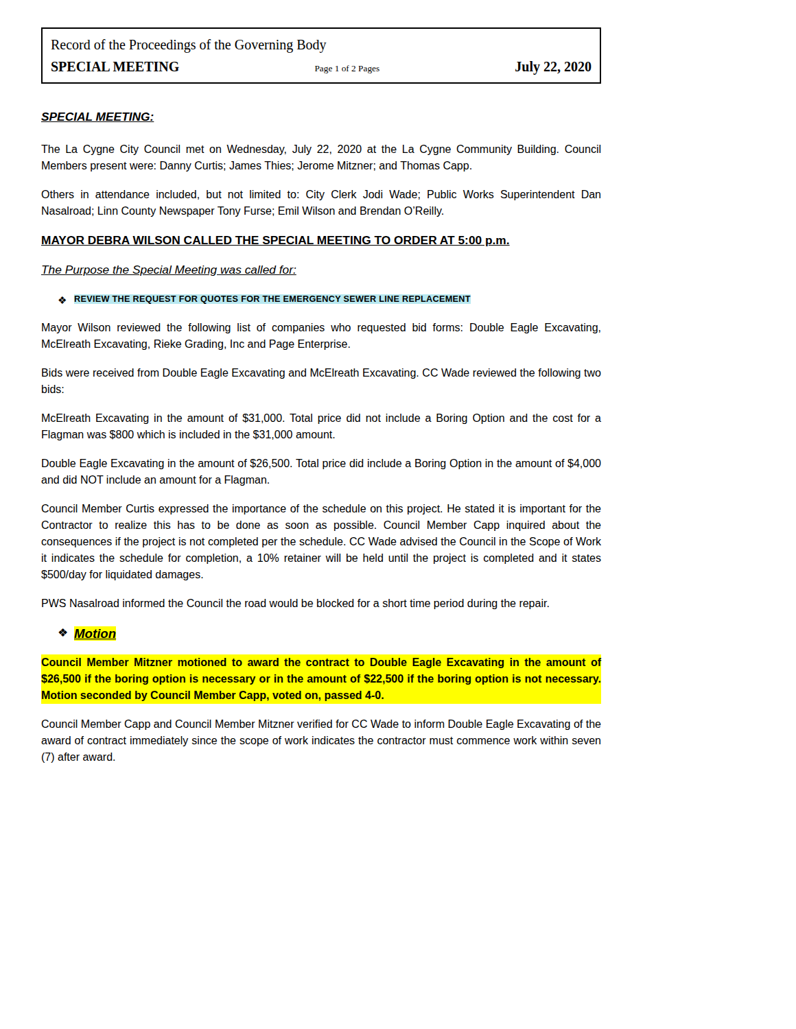Record of the Proceedings of the Governing Body
SPECIAL MEETING Page 1 of 2 Pages July 22, 2020
SPECIAL MEETING:
The La Cygne City Council met on Wednesday, July 22, 2020 at the La Cygne Community Building. Council Members present were: Danny Curtis; James Thies; Jerome Mitzner; and Thomas Capp.
Others in attendance included, but not limited to: City Clerk Jodi Wade; Public Works Superintendent Dan Nasalroad; Linn County Newspaper Tony Furse; Emil Wilson and Brendan O’Reilly.
MAYOR DEBRA WILSON CALLED THE SPECIAL MEETING TO ORDER AT 5:00 p.m.
The Purpose the Special Meeting was called for:
REVIEW THE REQUEST FOR QUOTES FOR THE EMERGENCY SEWER LINE REPLACEMENT
Mayor Wilson reviewed the following list of companies who requested bid forms: Double Eagle Excavating, McElreath Excavating, Rieke Grading, Inc and Page Enterprise.
Bids were received from Double Eagle Excavating and McElreath Excavating. CC Wade reviewed the following two bids:
McElreath Excavating in the amount of $31,000. Total price did not include a Boring Option and the cost for a Flagman was $800 which is included in the $31,000 amount.
Double Eagle Excavating in the amount of $26,500. Total price did include a Boring Option in the amount of $4,000 and did NOT include an amount for a Flagman.
Council Member Curtis expressed the importance of the schedule on this project. He stated it is important for the Contractor to realize this has to be done as soon as possible. Council Member Capp inquired about the consequences if the project is not completed per the schedule. CC Wade advised the Council in the Scope of Work it indicates the schedule for completion, a 10% retainer will be held until the project is completed and it states $500/day for liquidated damages.
PWS Nasalroad informed the Council the road would be blocked for a short time period during the repair.
Motion
Council Member Mitzner motioned to award the contract to Double Eagle Excavating in the amount of $26,500 if the boring option is necessary or in the amount of $22,500 if the boring option is not necessary. Motion seconded by Council Member Capp, voted on, passed 4-0.
Council Member Capp and Council Member Mitzner verified for CC Wade to inform Double Eagle Excavating of the award of contract immediately since the scope of work indicates the contractor must commence work within seven (7) after award.